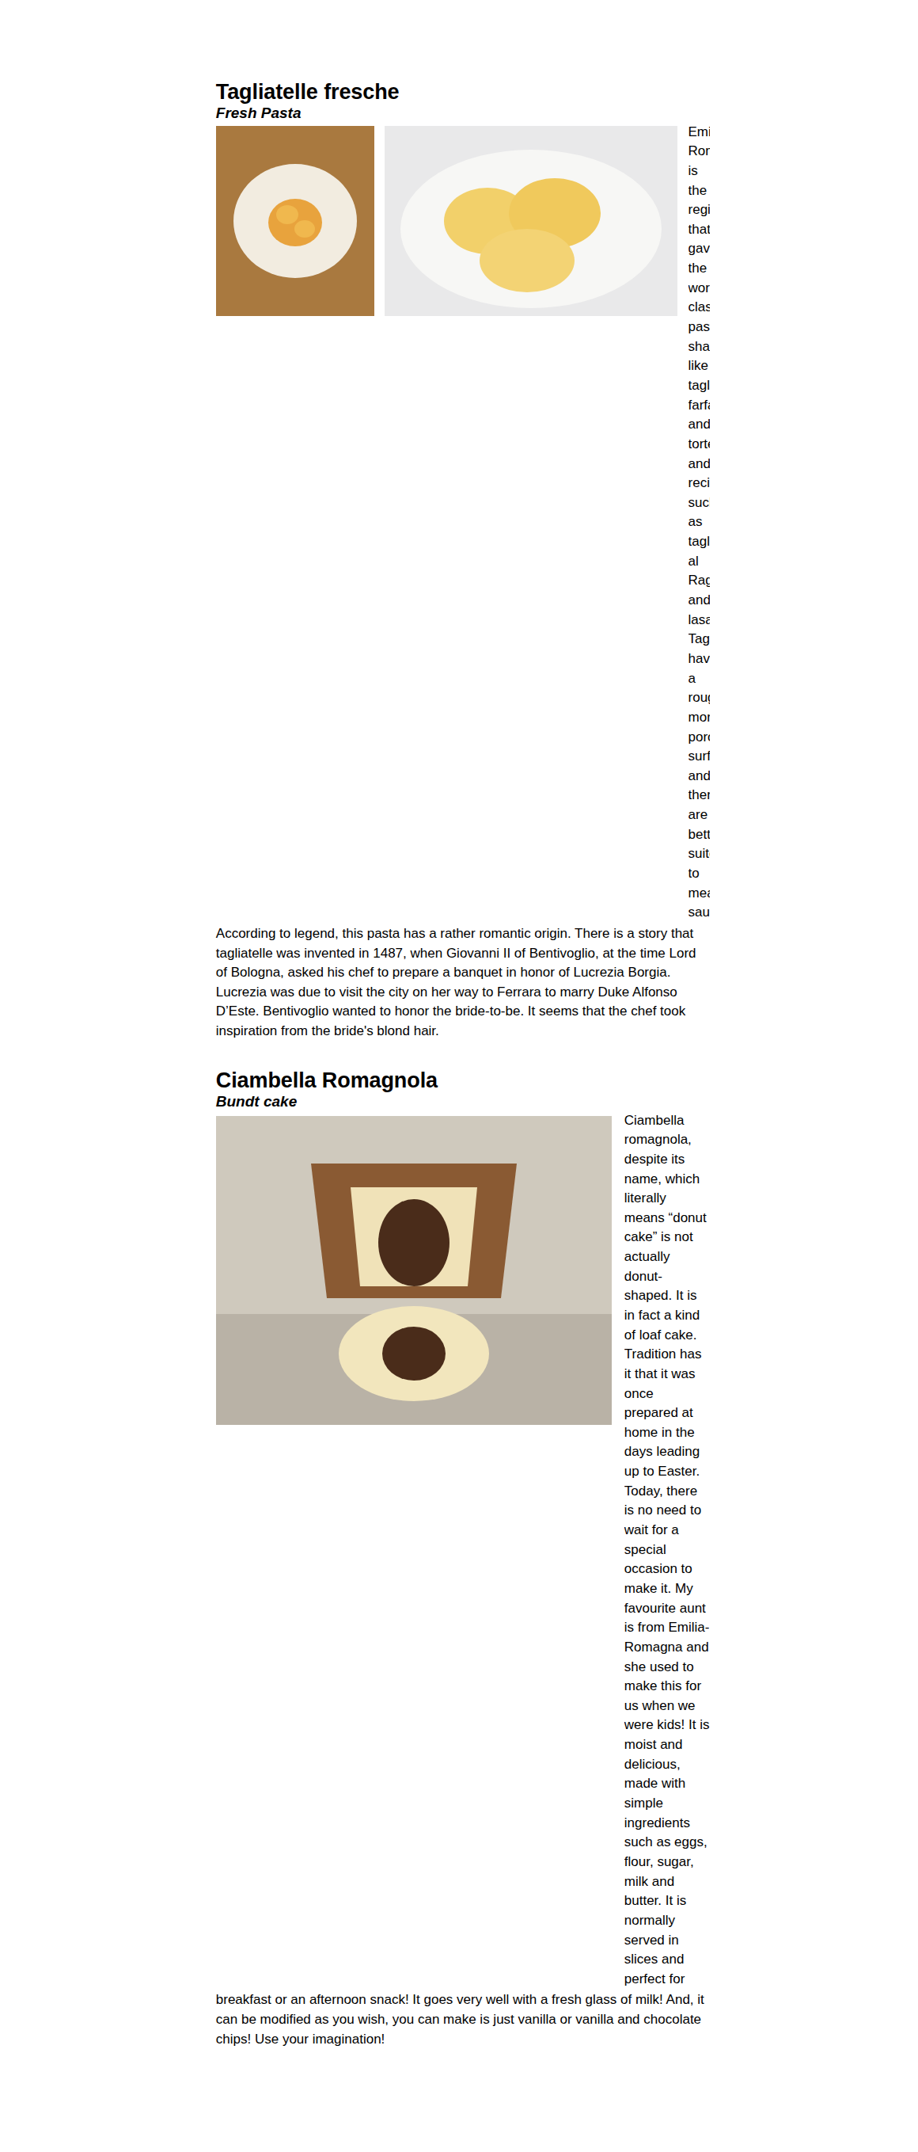Tagliatelle fresche
Fresh Pasta
Emilia-Romagna is the region that gave the world classic pasta shapes like tagliatelle, farfalle and tortellini and recipes such as tagliatelle al Ragù and lasagna! Tagliatelle have a rougher, more porous surface and therefore are better suited to meat sauces.
According to legend, this pasta has a rather romantic origin. There is a story that tagliatelle was invented in 1487, when Giovanni II of Bentivoglio, at the time Lord of Bologna, asked his chef to prepare a banquet in honor of Lucrezia Borgia. Lucrezia was due to visit the city on her way to Ferrara to marry Duke Alfonso D’Este. Bentivoglio wanted to honor the bride-to-be. It seems that the chef took inspiration from the bride's blond hair.
Ciambella Romagnola
Bundt cake
Ciambella romagnola, despite its name, which literally means “donut cake” is not actually donut-shaped. It is in fact a kind of loaf cake. Tradition has it that it was once prepared at home in the days leading up to Easter. Today, there is no need to wait for a special occasion to make it. My favourite aunt is from Emilia-Romagna and she used to make this for us when we were kids! It is moist and delicious, made with simple ingredients such as eggs, flour, sugar, milk and butter. It is normally served in slices and perfect for
breakfast or an afternoon snack! It goes very well with a fresh glass of milk! And, it can be modified as you wish, you can make is just vanilla or vanilla and chocolate chips! Use your imagination!